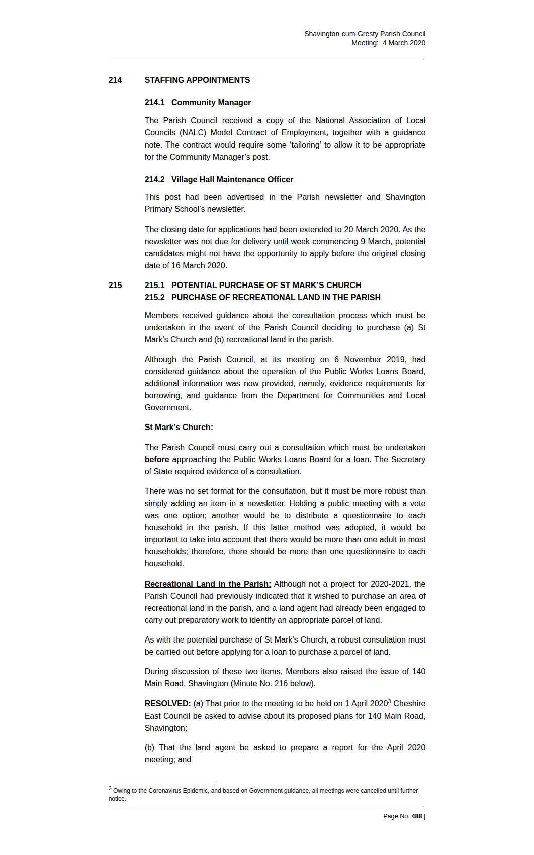Shavington-cum-Gresty Parish Council
Meeting: 4 March 2020
214
Staffing Appointments
214.1 Community Manager
The Parish Council received a copy of the National Association of Local Councils (NALC) Model Contract of Employment, together with a guidance note. The contract would require some ‘tailoring’ to allow it to be appropriate for the Community Manager’s post.
214.2 Village Hall Maintenance Officer
This post had been advertised in the Parish newsletter and Shavington Primary School’s newsletter.
The closing date for applications had been extended to 20 March 2020. As the newsletter was not due for delivery until week commencing 9 March, potential candidates might not have the opportunity to apply before the original closing date of 16 March 2020.
215
215.1 Potential Purchase of St Mark’s Church
215.2 Purchase of Recreational Land in the Parish
Members received guidance about the consultation process which must be undertaken in the event of the Parish Council deciding to purchase (a) St Mark’s Church and (b) recreational land in the parish.
Although the Parish Council, at its meeting on 6 November 2019, had considered guidance about the operation of the Public Works Loans Board, additional information was now provided, namely, evidence requirements for borrowing, and guidance from the Department for Communities and Local Government.
St Mark’s Church:
The Parish Council must carry out a consultation which must be undertaken before approaching the Public Works Loans Board for a loan. The Secretary of State required evidence of a consultation.
There was no set format for the consultation, but it must be more robust than simply adding an item in a newsletter. Holding a public meeting with a vote was one option; another would be to distribute a questionnaire to each household in the parish. If this latter method was adopted, it would be important to take into account that there would be more than one adult in most households; therefore, there should be more than one questionnaire to each household.
Recreational Land in the Parish: Although not a project for 2020-2021, the Parish Council had previously indicated that it wished to purchase an area of recreational land in the parish, and a land agent had already been engaged to carry out preparatory work to identify an appropriate parcel of land.
As with the potential purchase of St Mark’s Church, a robust consultation must be carried out before applying for a loan to purchase a parcel of land.
During discussion of these two items, Members also raised the issue of 140 Main Road, Shavington (Minute No. 216 below).
RESOLVED: (a) That prior to the meeting to be held on 1 April 20203 Cheshire East Council be asked to advise about its proposed plans for 140 Main Road, Shavington;
(b) That the land agent be asked to prepare a report for the April 2020 meeting; and
3 Owing to the Coronavirus Epidemic, and based on Government guidance, all meetings were cancelled until further notice.
Page No. 488 |